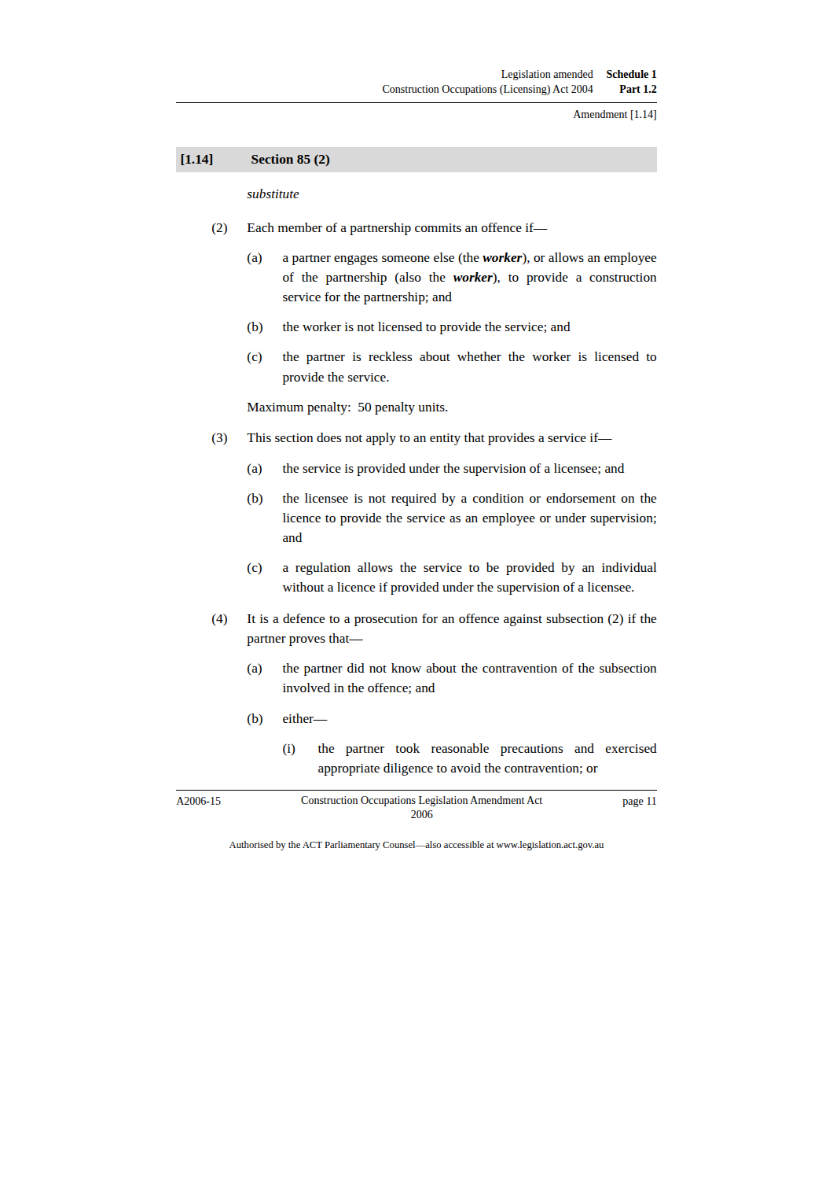Legislation amended Construction Occupations (Licensing) Act 2004
Schedule 1
Part 1.2
Amendment [1.14]
[1.14] Section 85 (2)
substitute
(2)
Each member of a partnership commits an offence if—
(a) a partner engages someone else (the worker), or allows an employee of the partnership (also the worker), to provide a construction service for the partnership; and
(b) the worker is not licensed to provide the service; and
(c) the partner is reckless about whether the worker is licensed to provide the service.
Maximum penalty: 50 penalty units.
(3)
This section does not apply to an entity that provides a service if—
(a) the service is provided under the supervision of a licensee; and
(b) the licensee is not required by a condition or endorsement on the licence to provide the service as an employee or under supervision; and
(c) a regulation allows the service to be provided by an individual without a licence if provided under the supervision of a licensee.
(4)
It is a defence to a prosecution for an offence against subsection (2) if the partner proves that—
(a) the partner did not know about the contravention of the subsection involved in the offence; and
(b) either—
(i) the partner took reasonable precautions and exercised appropriate diligence to avoid the contravention; or
A2006-15
Construction Occupations Legislation Amendment Act
2006
page 11
Authorised by the ACT Parliamentary Counsel—also accessible at www.legislation.act.gov.au